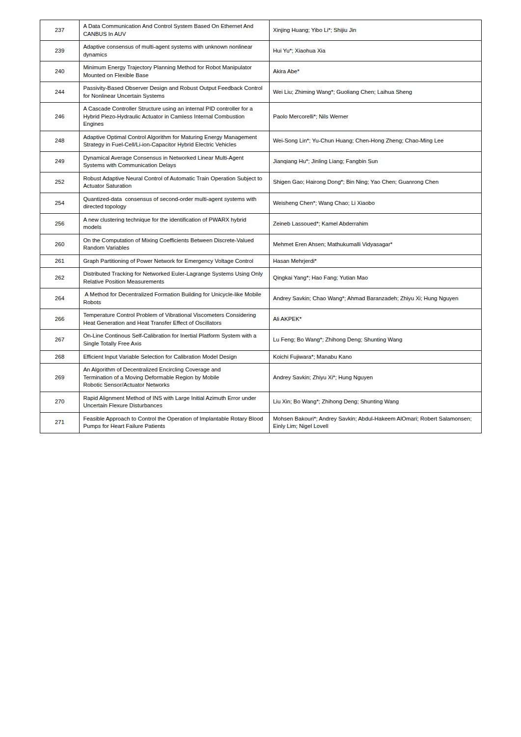| 237 | A Data Communication And Control System Based On Ethernet And CANBUS In AUV | Xinjing Huang; Yibo Li*; Shijiu Jin |
| 239 | Adaptive consensus of multi-agent systems with unknown nonlinear dynamics | Hui Yu*; Xiaohua Xia |
| 240 | Minimum Energy Trajectory Planning Method for Robot Manipulator Mounted on Flexible Base | Akira Abe* |
| 244 | Passivity-Based Observer Design and Robust Output Feedback Control for Nonlinear Uncertain Systems | Wei Liu; Zhiming Wang*; Guoliang Chen; Laihua Sheng |
| 246 | A Cascade Controller Structure using an internal PID controller for a Hybrid Piezo-Hydraulic Actuator in Camless Internal Combustion Engines | Paolo Mercorelli*; Nils Werner |
| 248 | Adaptive Optimal Control Algorithm for Maturing Energy Management Strategy in Fuel-Cell/Li-ion-Capacitor Hybrid Electric Vehicles | Wei-Song Lin*; Yu-Chun Huang; Chen-Hong Zheng; Chao-Ming Lee |
| 249 | Dynamical Average Consensus in Networked Linear Multi-Agent Systems with Communication Delays | Jianqiang Hu*; Jinling Liang; Fangbin Sun |
| 252 | Robust Adaptive Neural Control of Automatic Train Operation Subject to Actuator Saturation | Shigen Gao; Hairong Dong*; Bin Ning; Yao Chen; Guanrong Chen |
| 254 | Quantized-data consensus of second-order multi-agent systems with directed topology | Weisheng Chen*; Wang Chao; Li Xiaobo |
| 256 | A new clustering technique for the identification of PWARX hybrid models | Zeineb Lassoued*; Kamel Abderrahim |
| 260 | On the Computation of Mixing Coefficients Between Discrete-Valued Random Variables | Mehmet Eren Ahsen; Mathukumalli Vidyasagar* |
| 261 | Graph Partitioning of Power Network for Emergency Voltage Control | Hasan Mehrjerdi* |
| 262 | Distributed Tracking for Networked Euler-Lagrange Systems Using Only Relative Position Measurements | Qingkai Yang*; Hao Fang; Yutian Mao |
| 264 | A Method for Decentralized Formation Building for Unicycle-like Mobile Robots | Andrey Savkin; Chao Wang*; Ahmad Baranzadeh; Zhiyu Xi; Hung Nguyen |
| 266 | Temperature Control Problem of Vibrational Viscometers Considering Heat Generation and Heat Transfer Effect of Oscillators | Ali AKPEK* |
| 267 | On-Line Continous Self-Calibration for Inertial Platform System with a Single Totally Free Axis | Lu Feng; Bo Wang*; Zhihong Deng; Shunting Wang |
| 268 | Efficient Input Variable Selection for Calibration Model Design | Koichi Fujiwara*; Manabu Kano |
| 269 | An Algorithm of Decentralized Encircling Coverage and Termination of a Moving Deformable Region by Mobile Robotic Sensor/Actuator Networks | Andrey Savkin; Zhiyu Xi*; Hung Nguyen |
| 270 | Rapid Alignment Method of INS with Large Initial Azimuth Error under Uncertain Flexure Disturbances | Liu Xin; Bo Wang*; Zhihong Deng; Shunting Wang |
| 271 | Feasible Approach to Control the Operation of Implantable Rotary Blood Pumps for Heart Failure Patients | Mohsen Bakouri*; Andrey Savkin; Abdul-Hakeem AlOmari; Robert Salamonsen; Einly Lim; Nigel Lovell |